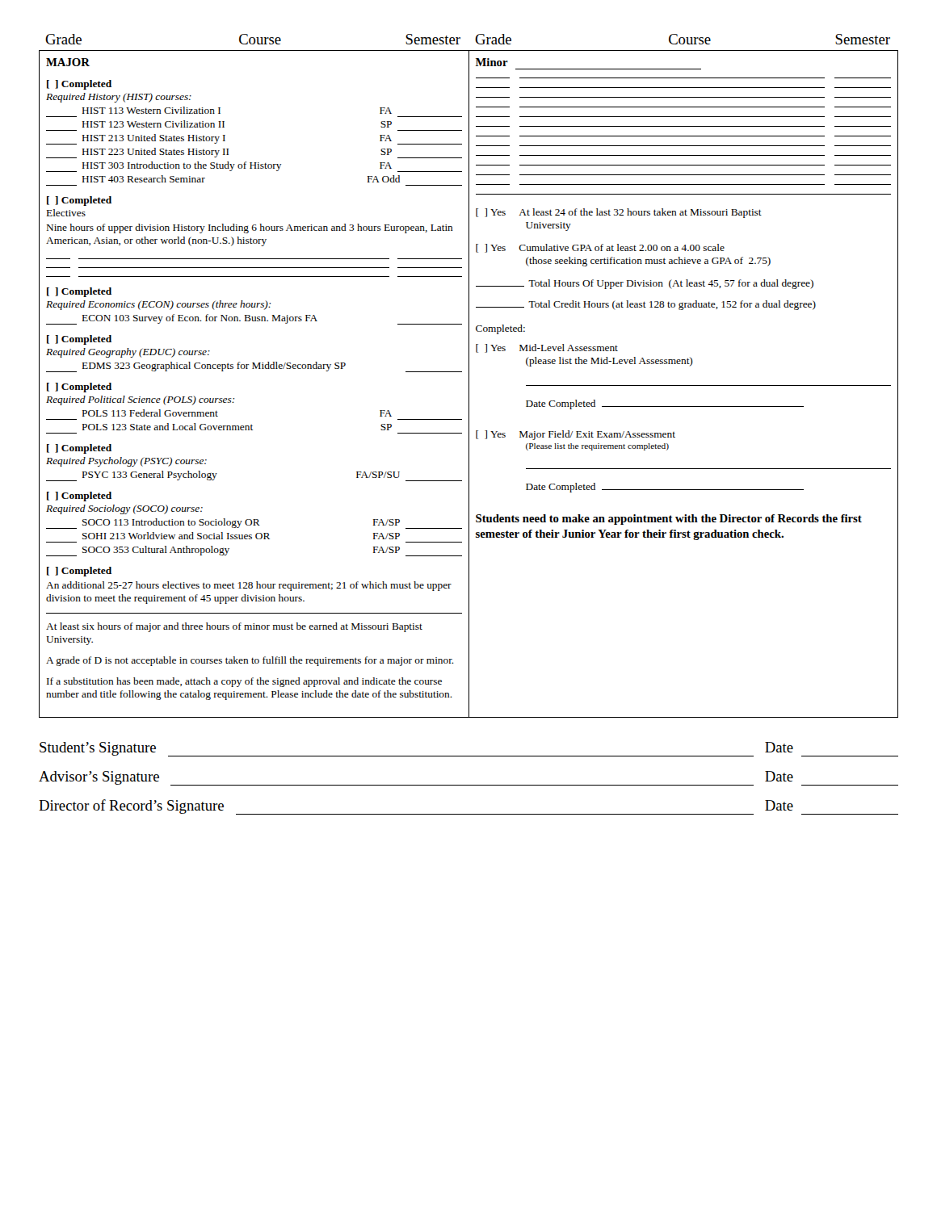Grade Course Semester
Grade Course Semester
| MAJOR [ ] Completed Required History (HIST) courses: HIST 113 Western Civilization I FA HIST 123 Western Civilization II SP HIST 213 United States History I FA HIST 223 United States History II SP HIST 303 Introduction to the Study of History FA HIST 403 Research Seminar FA Odd [ ] Completed Electives Nine hours of upper division History Including 6 hours American and 3 hours European, Latin American, Asian, or other world (non-U.S.) history [ ] Completed Required Economics (ECON) courses (three hours): ECON 103 Survey of Econ. for Non. Busn. Majors FA [ ] Completed Required Geography (EDUC) course: EDMS 323 Geographical Concepts for Middle/Secondary SP [ ] Completed Required Political Science (POLS) courses: POLS 113 Federal Government FA POLS 123 State and Local Government SP [ ] Completed Required Psychology (PSYC) course: PSYC 133 General Psychology FA/SP/SU [ ] Completed Required Sociology (SOCO) course: SOCO 113 Introduction to Sociology OR FA/SP SOHI 213 Worldview and Social Issues OR FA/SP SOCO 353 Cultural Anthropology FA/SP [ ] Completed An additional 25-27 hours electives to meet 128 hour requirement; 21 of which must be upper division to meet the requirement of 45 upper division hours. At least six hours of major and three hours of minor must be earned at Missouri Baptist University. A grade of D is not acceptable in courses taken to fulfill the requirements for a major or minor. If a substitution has been made, attach a copy of the signed approval and indicate the course number and title following the catalog requirement. Please include the date of the substitution. | Minor [ ] Yes At least 24 of the last 32 hours taken at Missouri Baptist University [ ] Yes Cumulative GPA of at least 2.00 on a 4.00 scale (those seeking certification must achieve a GPA of 2.75) Total Hours Of Upper Division (At least 45, 57 for a dual degree) Total Credit Hours (at least 128 to graduate, 152 for a dual degree) Completed: [ ] Yes Mid-Level Assessment (please list the Mid-Level Assessment) Date Completed [ ] Yes Major Field/ Exit Exam/Assessment (Please list the requirement completed) Date Completed Students need to make an appointment with the Director of Records the first semester of their Junior Year for their first graduation check. |
Student’s Signature Date
Advisor’s Signature Date
Director of Record’s Signature Date